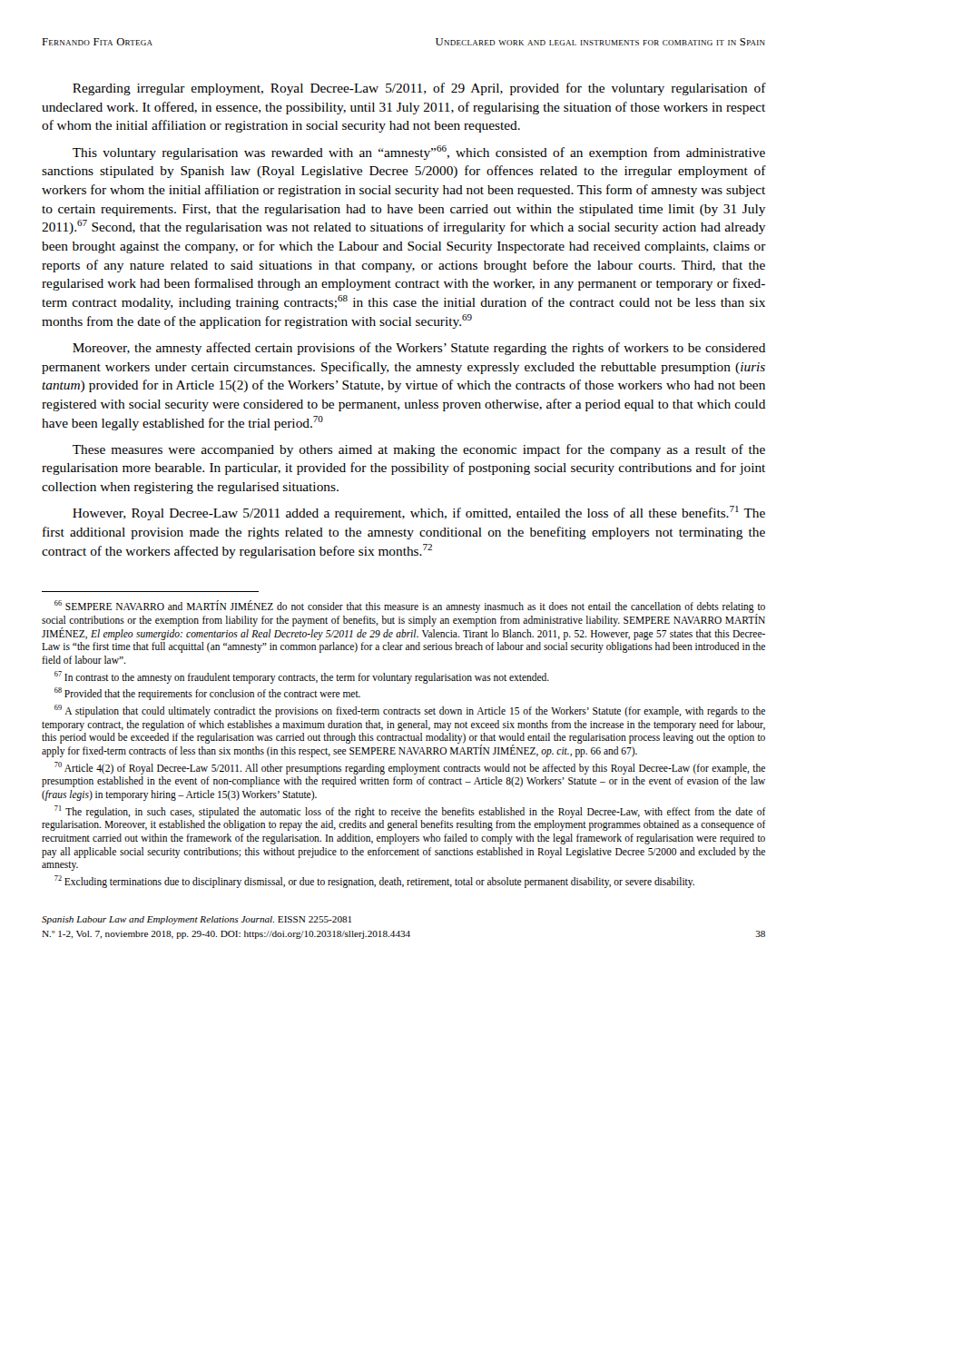Fernando Fita Ortega
Undeclared work and legal instruments for combating it in Spain
Regarding irregular employment, Royal Decree-Law 5/2011, of 29 April, provided for the voluntary regularisation of undeclared work. It offered, in essence, the possibility, until 31 July 2011, of regularising the situation of those workers in respect of whom the initial affiliation or registration in social security had not been requested.
This voluntary regularisation was rewarded with an “amnesty”66, which consisted of an exemption from administrative sanctions stipulated by Spanish law (Royal Legislative Decree 5/2000) for offences related to the irregular employment of workers for whom the initial affiliation or registration in social security had not been requested. This form of amnesty was subject to certain requirements. First, that the regularisation had to have been carried out within the stipulated time limit (by 31 July 2011).67 Second, that the regularisation was not related to situations of irregularity for which a social security action had already been brought against the company, or for which the Labour and Social Security Inspectorate had received complaints, claims or reports of any nature related to said situations in that company, or actions brought before the labour courts. Third, that the regularised work had been formalised through an employment contract with the worker, in any permanent or temporary or fixed-term contract modality, including training contracts;68 in this case the initial duration of the contract could not be less than six months from the date of the application for registration with social security.69
Moreover, the amnesty affected certain provisions of the Workers’ Statute regarding the rights of workers to be considered permanent workers under certain circumstances. Specifically, the amnesty expressly excluded the rebuttable presumption (iuris tantum) provided for in Article 15(2) of the Workers’ Statute, by virtue of which the contracts of those workers who had not been registered with social security were considered to be permanent, unless proven otherwise, after a period equal to that which could have been legally established for the trial period.70
These measures were accompanied by others aimed at making the economic impact for the company as a result of the regularisation more bearable. In particular, it provided for the possibility of postponing social security contributions and for joint collection when registering the regularised situations.
However, Royal Decree-Law 5/2011 added a requirement, which, if omitted, entailed the loss of all these benefits.71 The first additional provision made the rights related to the amnesty conditional on the benefiting employers not terminating the contract of the workers affected by regularisation before six months.72
66 SEMPERE NAVARRO and MARTÍN JIMÉNEZ do not consider that this measure is an amnesty inasmuch as it does not entail the cancellation of debts relating to social contributions or the exemption from liability for the payment of benefits, but is simply an exemption from administrative liability. SEMPERE NAVARRO MARTÍN JIMÉNEZ, El empleo sumergido: comentarios al Real Decreto-ley 5/2011 de 29 de abril. Valencia. Tirant lo Blanch. 2011, p. 52. However, page 57 states that this Decree-Law is “the first time that full acquittal (an “amnesty” in common parlance) for a clear and serious breach of labour and social security obligations had been introduced in the field of labour law”.
67 In contrast to the amnesty on fraudulent temporary contracts, the term for voluntary regularisation was not extended.
68 Provided that the requirements for conclusion of the contract were met.
69 A stipulation that could ultimately contradict the provisions on fixed-term contracts set down in Article 15 of the Workers’ Statute (for example, with regards to the temporary contract, the regulation of which establishes a maximum duration that, in general, may not exceed six months from the increase in the temporary need for labour, this period would be exceeded if the regularisation was carried out through this contractual modality) or that would entail the regularisation process leaving out the option to apply for fixed-term contracts of less than six months (in this respect, see SEMPERE NAVARRO MARTÍN JIMÉNEZ, op. cit., pp. 66 and 67).
70 Article 4(2) of Royal Decree-Law 5/2011. All other presumptions regarding employment contracts would not be affected by this Royal Decree-Law (for example, the presumption established in the event of non-compliance with the required written form of contract – Article 8(2) Workers’ Statute – or in the event of evasion of the law (fraus legis) in temporary hiring – Article 15(3) Workers’ Statute).
71 The regulation, in such cases, stipulated the automatic loss of the right to receive the benefits established in the Royal Decree-Law, with effect from the date of regularisation. Moreover, it established the obligation to repay the aid, credits and general benefits resulting from the employment programmes obtained as a consequence of recruitment carried out within the framework of the regularisation. In addition, employers who failed to comply with the legal framework of regularisation were required to pay all applicable social security contributions; this without prejudice to the enforcement of sanctions established in Royal Legislative Decree 5/2000 and excluded by the amnesty.
72 Excluding terminations due to disciplinary dismissal, or due to resignation, death, retirement, total or absolute permanent disability, or severe disability.
Spanish Labour Law and Employment Relations Journal. EISSN 2255-2081
N.º 1-2, Vol. 7, noviembre 2018, pp. 29-40. DOI: https://doi.org/10.20318/sllerj.2018.4434
38